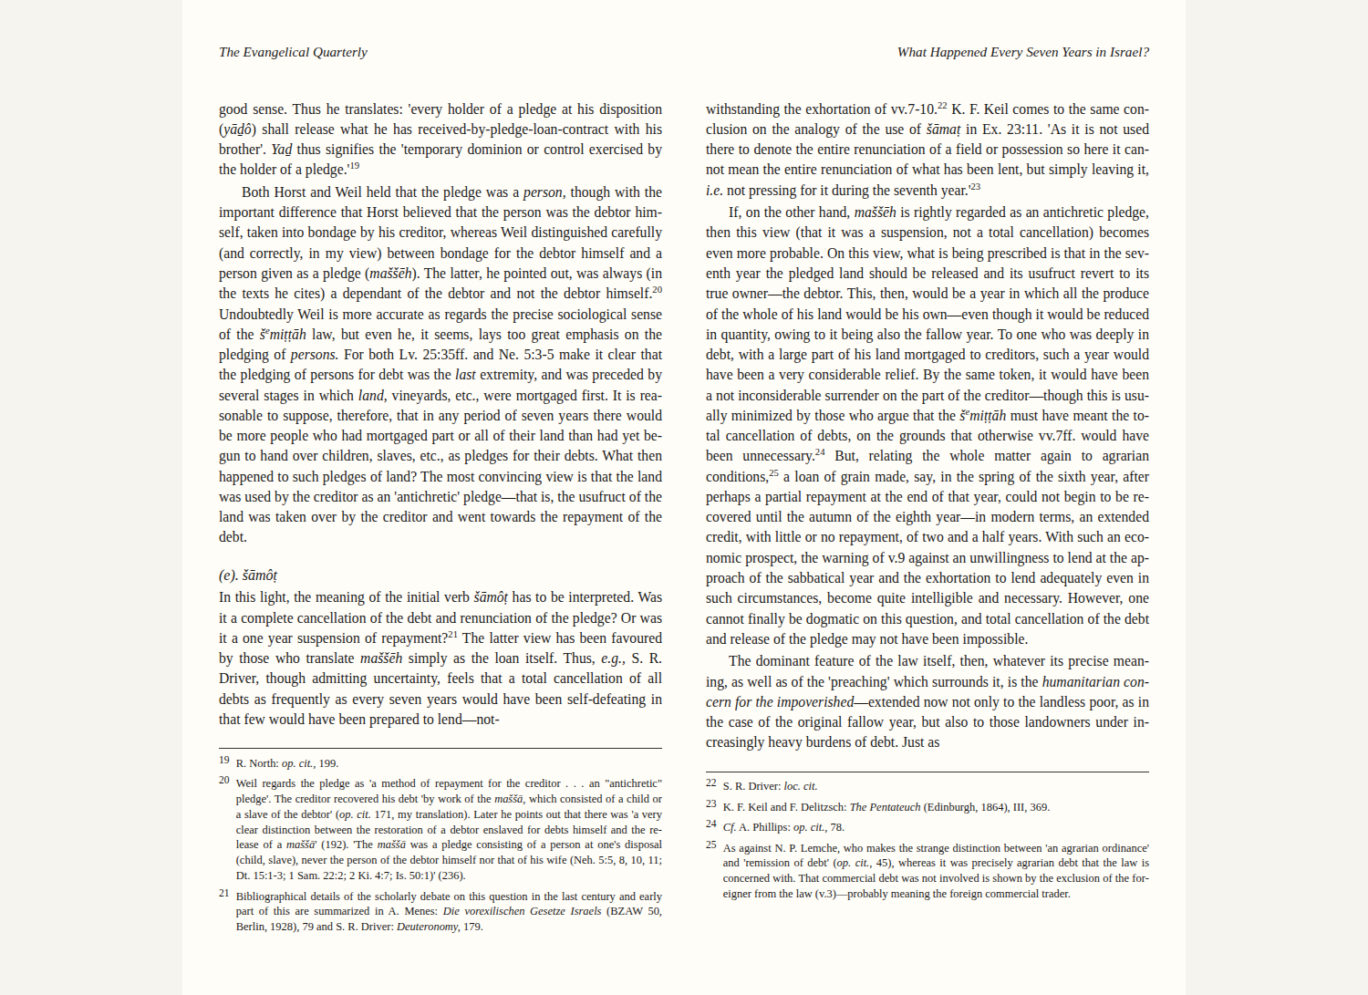The Evangelical Quarterly What Happened Every Seven Years in Israel?
good sense. Thus he translates: 'every holder of a pledge at his disposition (yāḏô) shall release what he has received-by-pledge-loan-contract with his brother'. Yaḏ thus signifies the 'temporary dominion or control exercised by the holder of a pledge.'19
Both Horst and Weil held that the pledge was a person, though with the important difference that Horst believed that the person was the debtor himself, taken into bondage by his creditor, whereas Weil distinguished carefully (and correctly, in my view) between bondage for the debtor himself and a person given as a pledge (maššēh). The latter, he pointed out, was always (in the texts he cites) a dependant of the debtor and not the debtor himself.20 Undoubtedly Weil is more accurate as regards the precise sociological sense of the šemiṭṭāh law, but even he, it seems, lays too great emphasis on the pledging of persons. For both Lv. 25:35ff. and Ne. 5:3-5 make it clear that the pledging of persons for debt was the last extremity, and was preceded by several stages in which land, vineyards, etc., were mortgaged first. It is reasonable to suppose, therefore, that in any period of seven years there would be more people who had mortgaged part or all of their land than had yet begun to hand over children, slaves, etc., as pledges for their debts. What then happened to such pledges of land? The most convincing view is that the land was used by the creditor as an 'antichretic' pledge—that is, the usufruct of the land was taken over by the creditor and went towards the repayment of the debt.
(e). šāmôṭ
In this light, the meaning of the initial verb šāmôṭ has to be interpreted. Was it a complete cancellation of the debt and renunciation of the pledge? Or was it a one year suspension of repayment?21 The latter view has been favoured by those who translate maššēh simply as the loan itself. Thus, e.g., S. R. Driver, though admitting uncertainty, feels that a total cancellation of all debts as frequently as every seven years would have been self-defeating in that few would have been prepared to lend—not-
19 R. North: op. cit., 199.
20 Weil regards the pledge as 'a method of repayment for the creditor . . . an "antichretic" pledge'. The creditor recovered his debt 'by work of the maššā, which consisted of a child or a slave of the debtor' (op. cit. 171, my translation). Later he points out that there was 'a very clear distinction between the restoration of a debtor enslaved for debts himself and the release of a maššā' (192). 'The maššā was a pledge consisting of a person at one's disposal (child, slave), never the person of the debtor himself nor that of his wife (Neh. 5:5, 8, 10, 11; Dt. 15:1-3; 1 Sam. 22:2; 2 Ki. 4:7; Is. 50:1)' (236).
21 Bibliographical details of the scholarly debate on this question in the last century and early part of this are summarized in A. Menes: Die vorexilischen Gesetze Israels (BZAW 50, Berlin, 1928), 79 and S. R. Driver: Deuteronomy, 179.
withstanding the exhortation of vv.7-10.22 K. F. Keil comes to the same conclusion on the analogy of the use of šāmaṭ in Ex. 23:11. 'As it is not used there to denote the entire renunciation of a field or possession so here it cannot mean the entire renunciation of what has been lent, but simply leaving it, i.e. not pressing for it during the seventh year.'23
If, on the other hand, maššēh is rightly regarded as an antichretic pledge, then this view (that it was a suspension, not a total cancellation) becomes even more probable. On this view, what is being prescribed is that in the seventh year the pledged land should be released and its usufruct revert to its true owner—the debtor. This, then, would be a year in which all the produce of the whole of his land would be his own—even though it would be reduced in quantity, owing to it being also the fallow year. To one who was deeply in debt, with a large part of his land mortgaged to creditors, such a year would have been a very considerable relief. By the same token, it would have been a not inconsiderable surrender on the part of the creditor—though this is usually minimized by those who argue that the šemiṭṭāh must have meant the total cancellation of debts, on the grounds that otherwise vv.7ff. would have been unnecessary.24 But, relating the whole matter again to agrarian conditions,25 a loan of grain made, say, in the spring of the sixth year, after perhaps a partial repayment at the end of that year, could not begin to be recovered until the autumn of the eighth year—in modern terms, an extended credit, with little or no repayment, of two and a half years. With such an economic prospect, the warning of v.9 against an unwillingness to lend at the approach of the sabbatical year and the exhortation to lend adequately even in such circumstances, become quite intelligible and necessary. However, one cannot finally be dogmatic on this question, and total cancellation of the debt and release of the pledge may not have been impossible.
The dominant feature of the law itself, then, whatever its precise meaning, as well as of the 'preaching' which surrounds it, is the humanitarian concern for the impoverished—extended now not only to the landless poor, as in the case of the original fallow year, but also to those landowners under increasingly heavy burdens of debt. Just as
22 S. R. Driver: loc. cit.
23 K. F. Keil and F. Delitzsch: The Pentateuch (Edinburgh, 1864), III, 369.
24 Cf. A. Phillips: op. cit., 78.
25 As against N. P. Lemche, who makes the strange distinction between 'an agrarian ordinance' and 'remission of debt' (op. cit., 45), whereas it was precisely agrarian debt that the law is concerned with. That commercial debt was not involved is shown by the exclusion of the foreigner from the law (v.3)—probably meaning the foreign commercial trader.